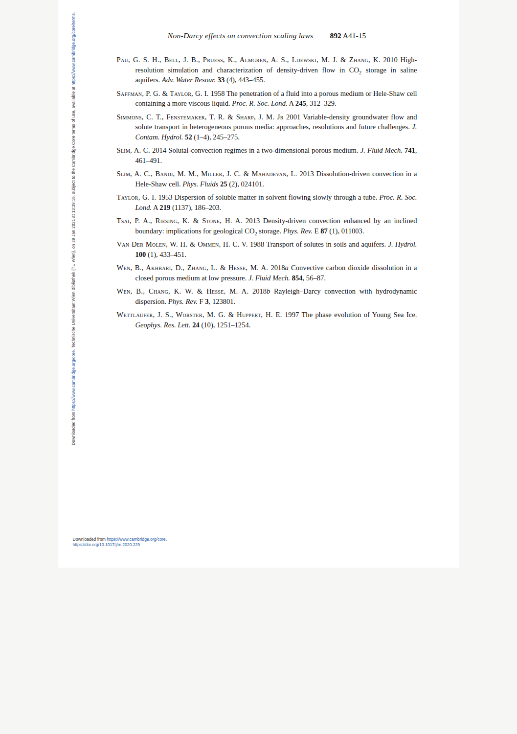Downloaded from https://www.cambridge.org/core. Technische Universitaet Wien Bibliothek (TU Wien), on 29 Jan 2021 at 13:39:18, subject to the Cambridge Core terms of use, available at https://www.cambridge.org/core/terms.
Non-Darcy effects on convection scaling laws 892 A41-15
Pau, G. S. H., Bell, J. B., Pruess, K., Almgren, A. S., Lijewski, M. J. & Zhang, K. 2010 High-resolution simulation and characterization of density-driven flow in CO2 storage in saline aquifers. Adv. Water Resour. 33 (4), 443–455.
Saffman, P. G. & Taylor, G. I. 1958 The penetration of a fluid into a porous medium or Hele-Shaw cell containing a more viscous liquid. Proc. R. Soc. Lond. A 245, 312–329.
Simmons, C. T., Fenstemaker, T. R. & Sharp, J. M. Jr 2001 Variable-density groundwater flow and solute transport in heterogeneous porous media: approaches, resolutions and future challenges. J. Contam. Hydrol. 52 (1–4), 245–275.
Slim, A. C. 2014 Solutal-convection regimes in a two-dimensional porous medium. J. Fluid Mech. 741, 461–491.
Slim, A. C., Bandi, M. M., Miller, J. C. & Mahadevan, L. 2013 Dissolution-driven convection in a Hele-Shaw cell. Phys. Fluids 25 (2), 024101.
Taylor, G. I. 1953 Dispersion of soluble matter in solvent flowing slowly through a tube. Proc. R. Soc. Lond. A 219 (1137), 186–203.
Tsai, P. A., Riesing, K. & Stone, H. A. 2013 Density-driven convection enhanced by an inclined boundary: implications for geological CO2 storage. Phys. Rev. E 87 (1), 011003.
Van Der Molen, W. H. & Ommen, H. C. V. 1988 Transport of solutes in soils and aquifers. J. Hydrol. 100 (1), 433–451.
Wen, B., Akhbari, D., Zhang, L. & Hesse, M. A. 2018a Convective carbon dioxide dissolution in a closed porous medium at low pressure. J. Fluid Mech. 854, 56–87.
Wen, B., Chang, K. W. & Hesse, M. A. 2018b Rayleigh–Darcy convection with hydrodynamic dispersion. Phys. Rev. F 3, 123801.
Wettlaufer, J. S., Worster, M. G. & Huppert, H. E. 1997 The phase evolution of Young Sea Ice. Geophys. Res. Lett. 24 (10), 1251–1254.
Downloaded from https://www.cambridge.org/core.
https://doi.org/10.1017/jfm.2020.229